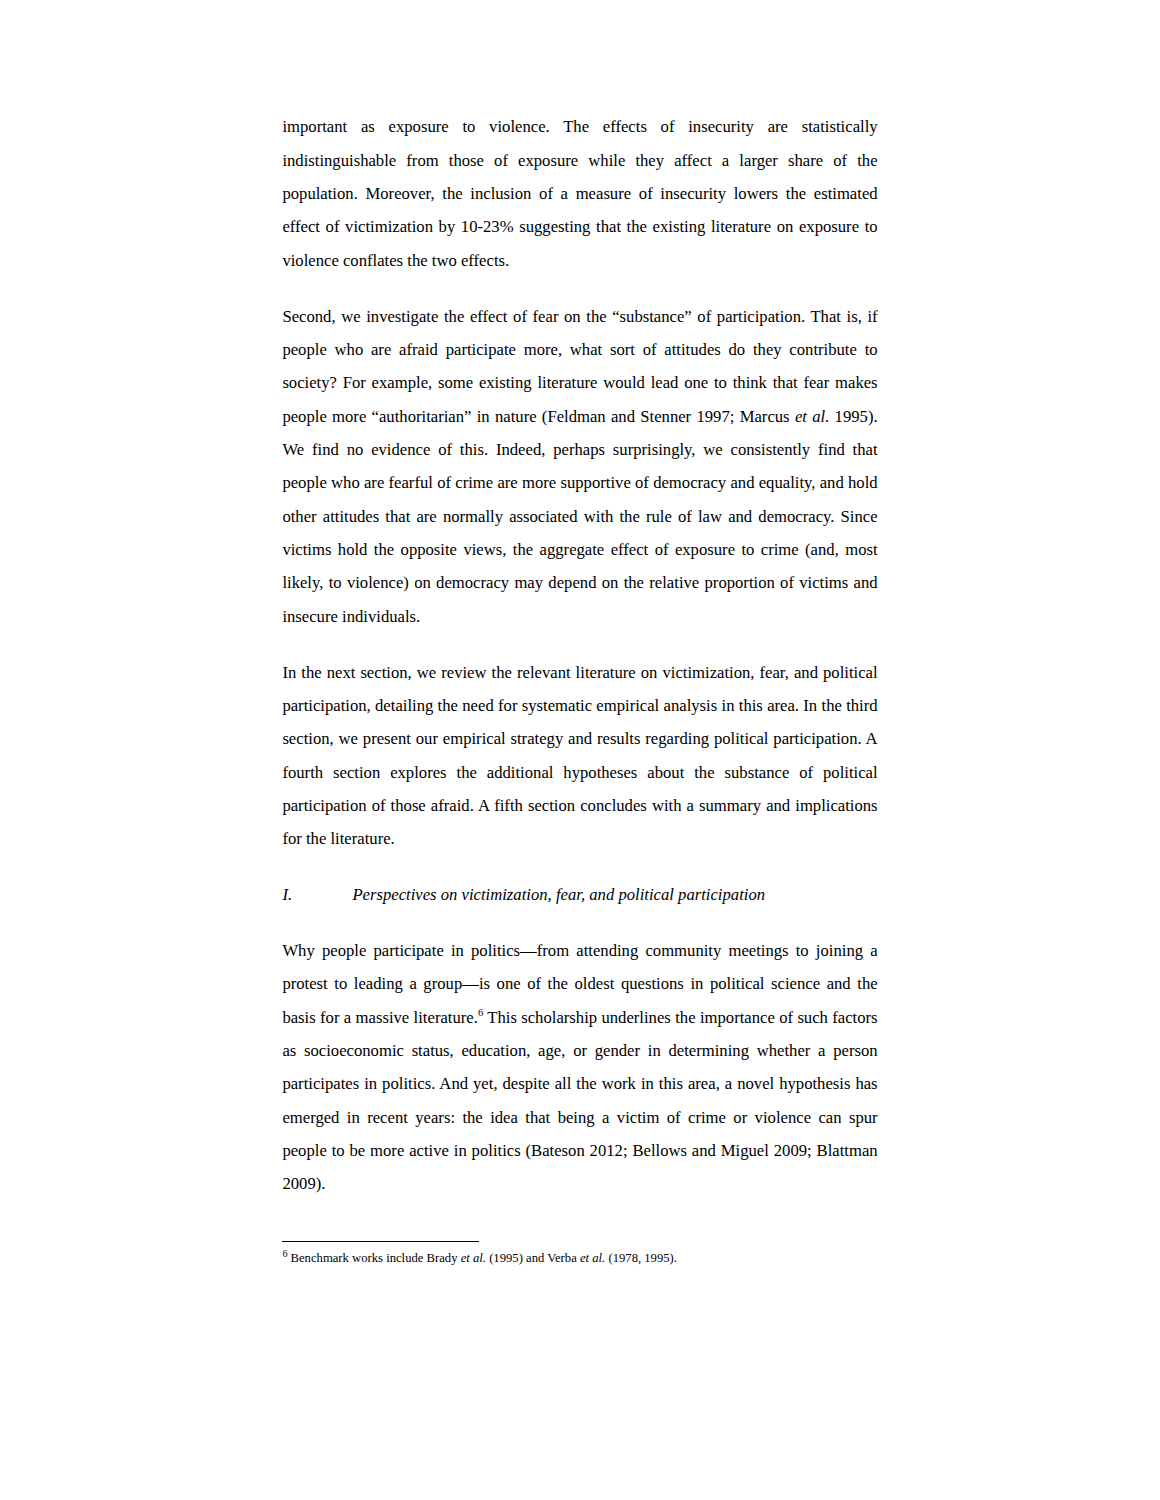important as exposure to violence. The effects of insecurity are statistically indistinguishable from those of exposure while they affect a larger share of the population. Moreover, the inclusion of a measure of insecurity lowers the estimated effect of victimization by 10-23% suggesting that the existing literature on exposure to violence conflates the two effects.
Second, we investigate the effect of fear on the “substance” of participation. That is, if people who are afraid participate more, what sort of attitudes do they contribute to society? For example, some existing literature would lead one to think that fear makes people more “authoritarian” in nature (Feldman and Stenner 1997; Marcus et al. 1995). We find no evidence of this. Indeed, perhaps surprisingly, we consistently find that people who are fearful of crime are more supportive of democracy and equality, and hold other attitudes that are normally associated with the rule of law and democracy. Since victims hold the opposite views, the aggregate effect of exposure to crime (and, most likely, to violence) on democracy may depend on the relative proportion of victims and insecure individuals.
In the next section, we review the relevant literature on victimization, fear, and political participation, detailing the need for systematic empirical analysis in this area. In the third section, we present our empirical strategy and results regarding political participation. A fourth section explores the additional hypotheses about the substance of political participation of those afraid. A fifth section concludes with a summary and implications for the literature.
I. Perspectives on victimization, fear, and political participation
Why people participate in politics—from attending community meetings to joining a protest to leading a group—is one of the oldest questions in political science and the basis for a massive literature.6 This scholarship underlines the importance of such factors as socioeconomic status, education, age, or gender in determining whether a person participates in politics. And yet, despite all the work in this area, a novel hypothesis has emerged in recent years: the idea that being a victim of crime or violence can spur people to be more active in politics (Bateson 2012; Bellows and Miguel 2009; Blattman 2009).
6 Benchmark works include Brady et al. (1995) and Verba et al. (1978, 1995).